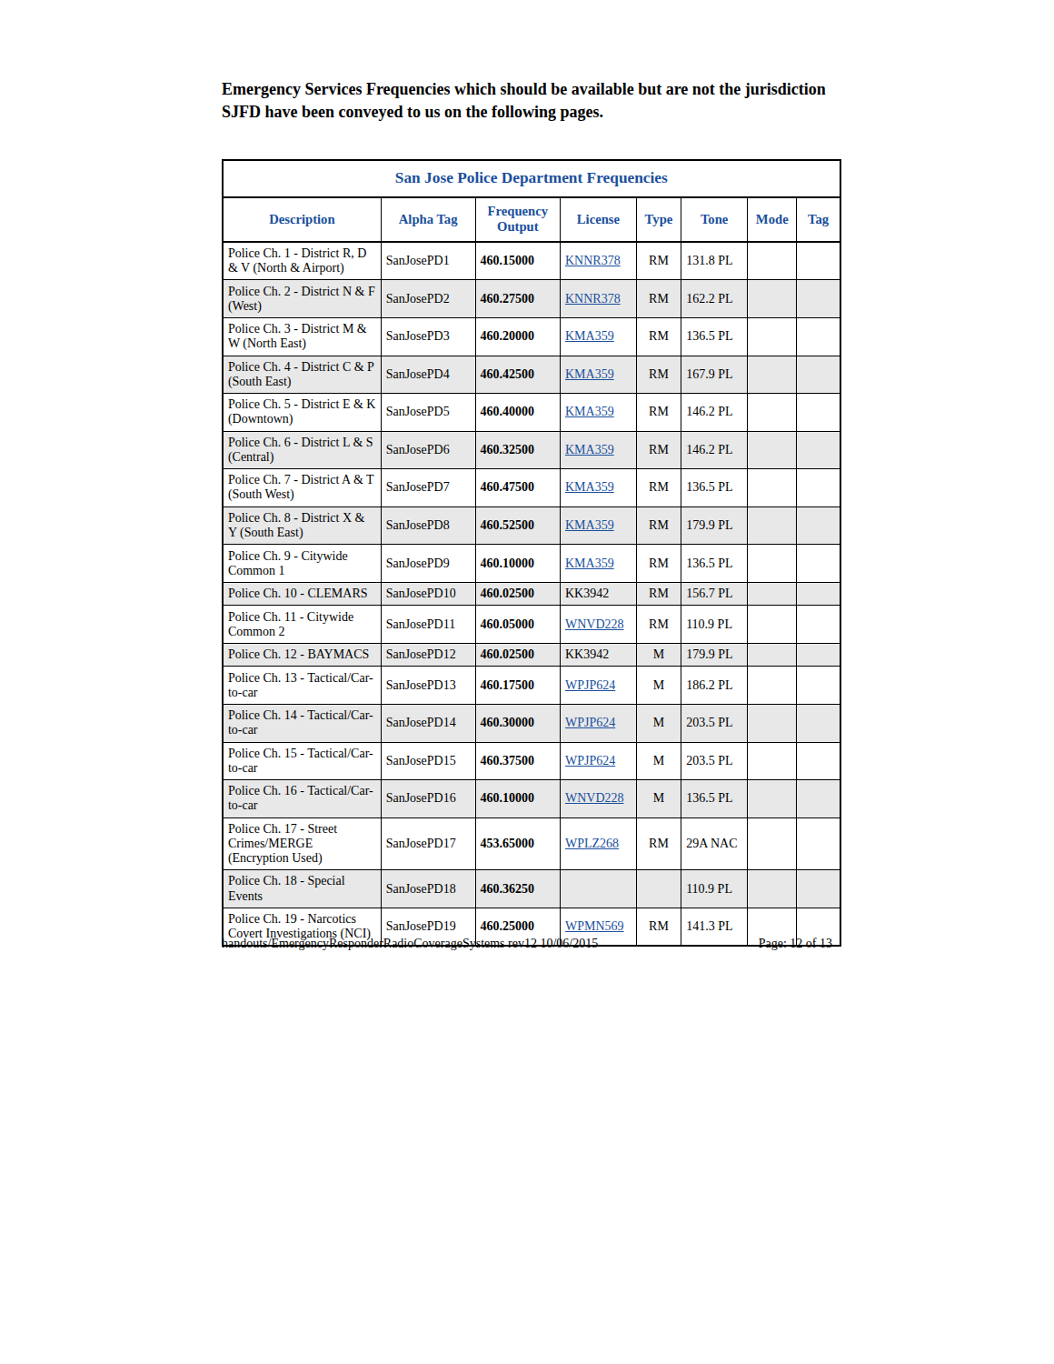Emergency Services Frequencies which should be available but are not the jurisdiction SJFD have been conveyed to us on the following pages.
San Jose Police Department Frequencies
| Description | Alpha Tag | Frequency Output | License | Type | Tone | Mode | Tag |
| --- | --- | --- | --- | --- | --- | --- | --- |
| Police Ch. 1 - District R, D & V (North & Airport) | SanJosePD1 | 460.15000 | KNNR378 | RM | 131.8 PL | | |
| Police Ch. 2 - District N & F (West) | SanJosePD2 | 460.27500 | KNNR378 | RM | 162.2 PL | | |
| Police Ch. 3 - District M & W (North East) | SanJosePD3 | 460.20000 | KMA359 | RM | 136.5 PL | | |
| Police Ch. 4 - District C & P (South East) | SanJosePD4 | 460.42500 | KMA359 | RM | 167.9 PL | | |
| Police Ch. 5 - District E & K (Downtown) | SanJosePD5 | 460.40000 | KMA359 | RM | 146.2 PL | | |
| Police Ch. 6 - District L & S (Central) | SanJosePD6 | 460.32500 | KMA359 | RM | 146.2 PL | | |
| Police Ch. 7 - District A & T (South West) | SanJosePD7 | 460.47500 | KMA359 | RM | 136.5 PL | | |
| Police Ch. 8 - District X & Y (South East) | SanJosePD8 | 460.52500 | KMA359 | RM | 179.9 PL | | |
| Police Ch. 9 - Citywide Common 1 | SanJosePD9 | 460.10000 | KMA359 | RM | 136.5 PL | | |
| Police Ch. 10 - CLEMARS | SanJosePD10 | 460.02500 | KK3942 | RM | 156.7 PL | | |
| Police Ch. 11 - Citywide Common 2 | SanJosePD11 | 460.05000 | WNVD228 | RM | 110.9 PL | | |
| Police Ch. 12 - BAYMACS | SanJosePD12 | 460.02500 | KK3942 | M | 179.9 PL | | |
| Police Ch. 13 - Tactical/Car-to-car | SanJosePD13 | 460.17500 | WPJP624 | M | 186.2 PL | | |
| Police Ch. 14 - Tactical/Car-to-car | SanJosePD14 | 460.30000 | WPJP624 | M | 203.5 PL | | |
| Police Ch. 15 - Tactical/Car-to-car | SanJosePD15 | 460.37500 | WPJP624 | M | 203.5 PL | | |
| Police Ch. 16 - Tactical/Car-to-car | SanJosePD16 | 460.10000 | WNVD228 | M | 136.5 PL | | |
| Police Ch. 17 - Street Crimes/MERGE (Encryption Used) | SanJosePD17 | 453.65000 | WPLZ268 | RM | 29A NAC | | |
| Police Ch. 18 - Special Events | SanJosePD18 | 460.36250 | | | 110.9 PL | | |
| Police Ch. 19 - Narcotics Covert Investigations (NCI) | SanJosePD19 | 460.25000 | WPMN569 | RM | 141.3 PL | | |
handouts/EmergencyResponderRadioCoverageSystems rev12 10/06/2015 Page: 12 of 13